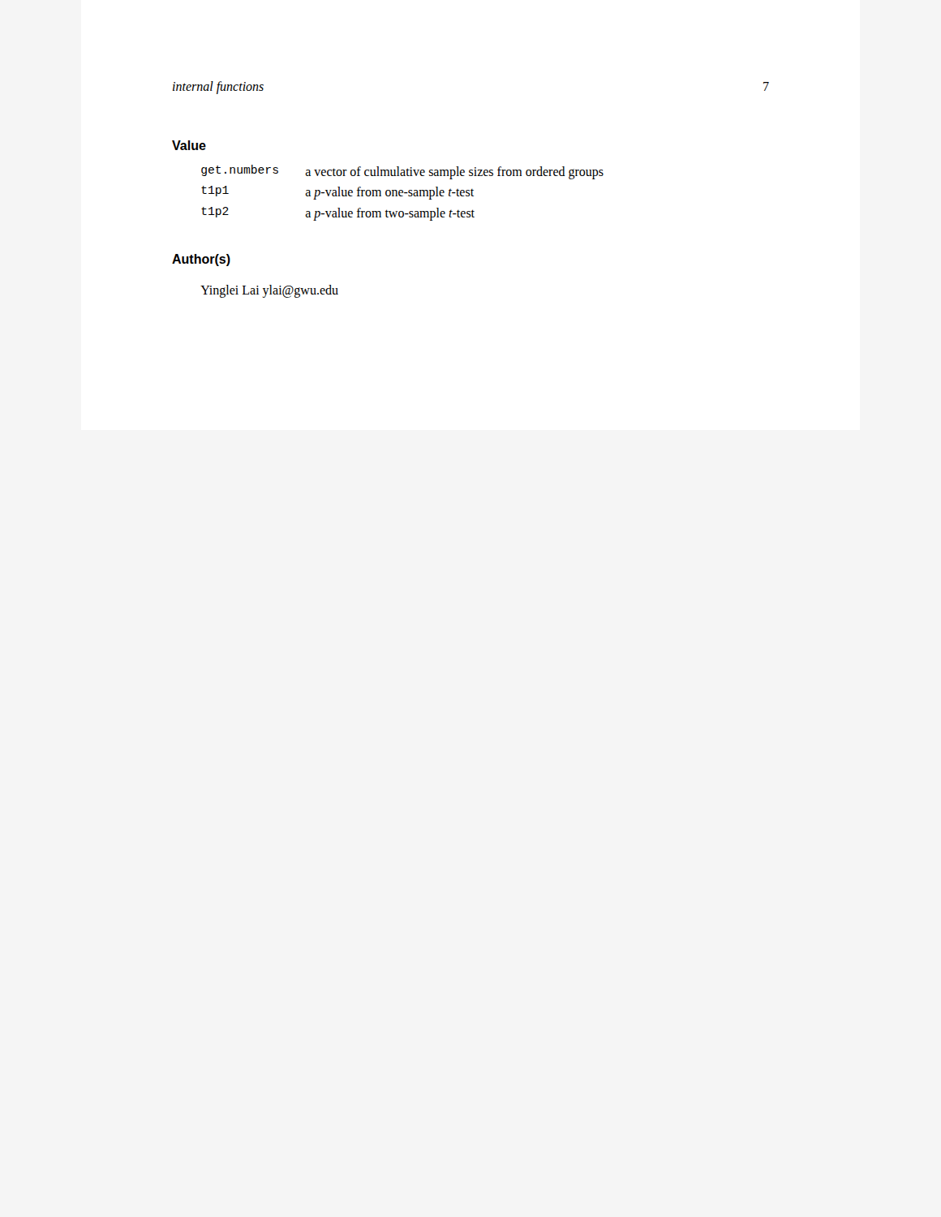internal functions 7
Value
| get.numbers | a vector of culmulative sample sizes from ordered groups |
| t1p1 | a p -value from one-sample t -test |
| t1p2 | a p -value from two-sample t -test |
Author(s)
Yinglei Lai ylai@gwu.edu